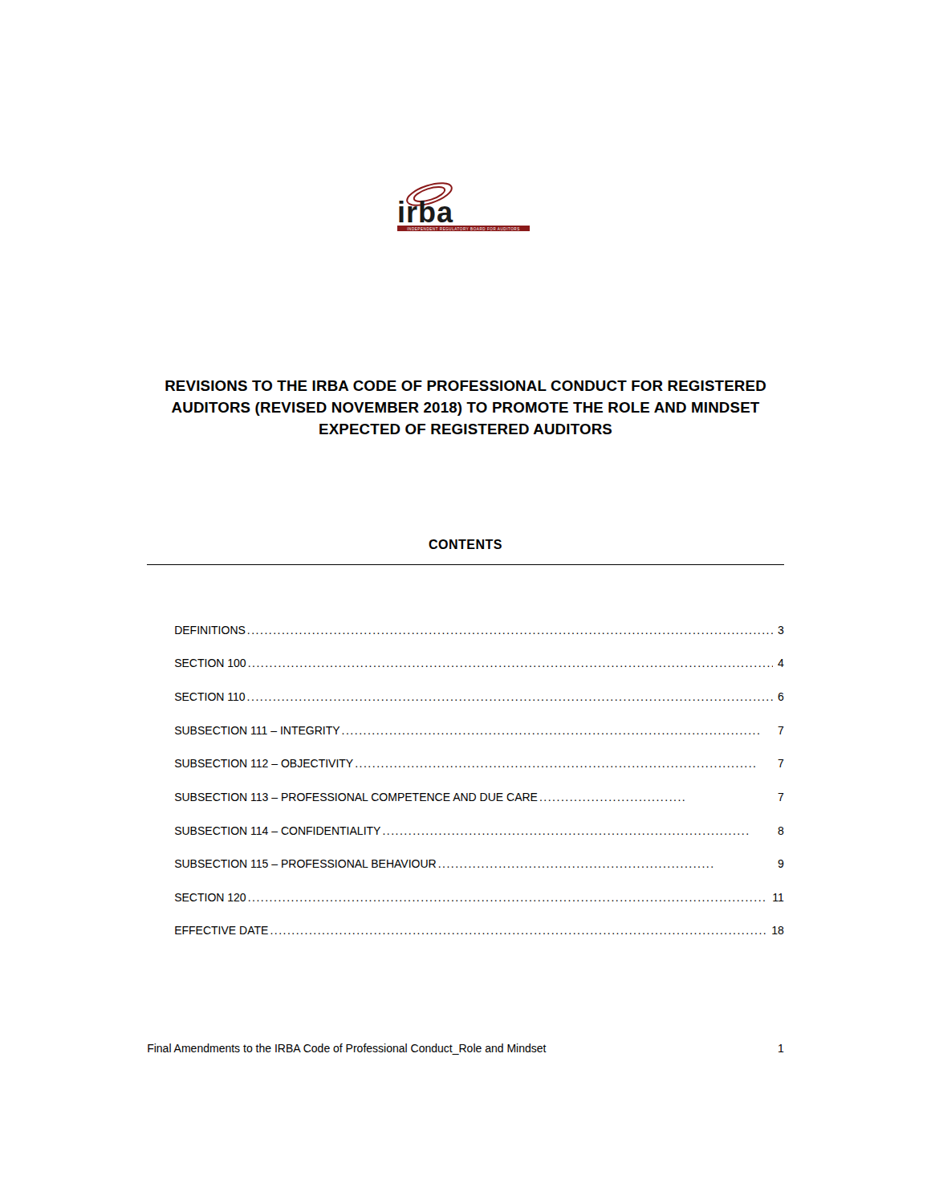irba INDEPENDENT REGULATORY BOARD FOR AUDITORS
REVISIONS TO THE IRBA CODE OF PROFESSIONAL CONDUCT FOR REGISTERED AUDITORS (REVISED NOVEMBER 2018) TO PROMOTE THE ROLE AND MINDSET EXPECTED OF REGISTERED AUDITORS
CONTENTS
DEFINITIONS........................................................................................................................................... 3
SECTION 100....................................................................................................................................... 4
SECTION 110....................................................................................................................................... 6
SUBSECTION 111 – INTEGRITY................................................................................................. 7
SUBSECTION 112 – OBJECTIVITY............................................................................................. 7
SUBSECTION 113 – PROFESSIONAL COMPETENCE AND DUE CARE.................................. 7
SUBSECTION 114 – CONFIDENTIALITY..................................................................................... 8
SUBSECTION 115 – PROFESSIONAL BEHAVIOUR................................................................ 9
SECTION 120..................................................................................................................................... 11
EFFECTIVE DATE............................................................................................................................. 18
Final Amendments to the IRBA Code of Professional Conduct_Role and Mindset 1